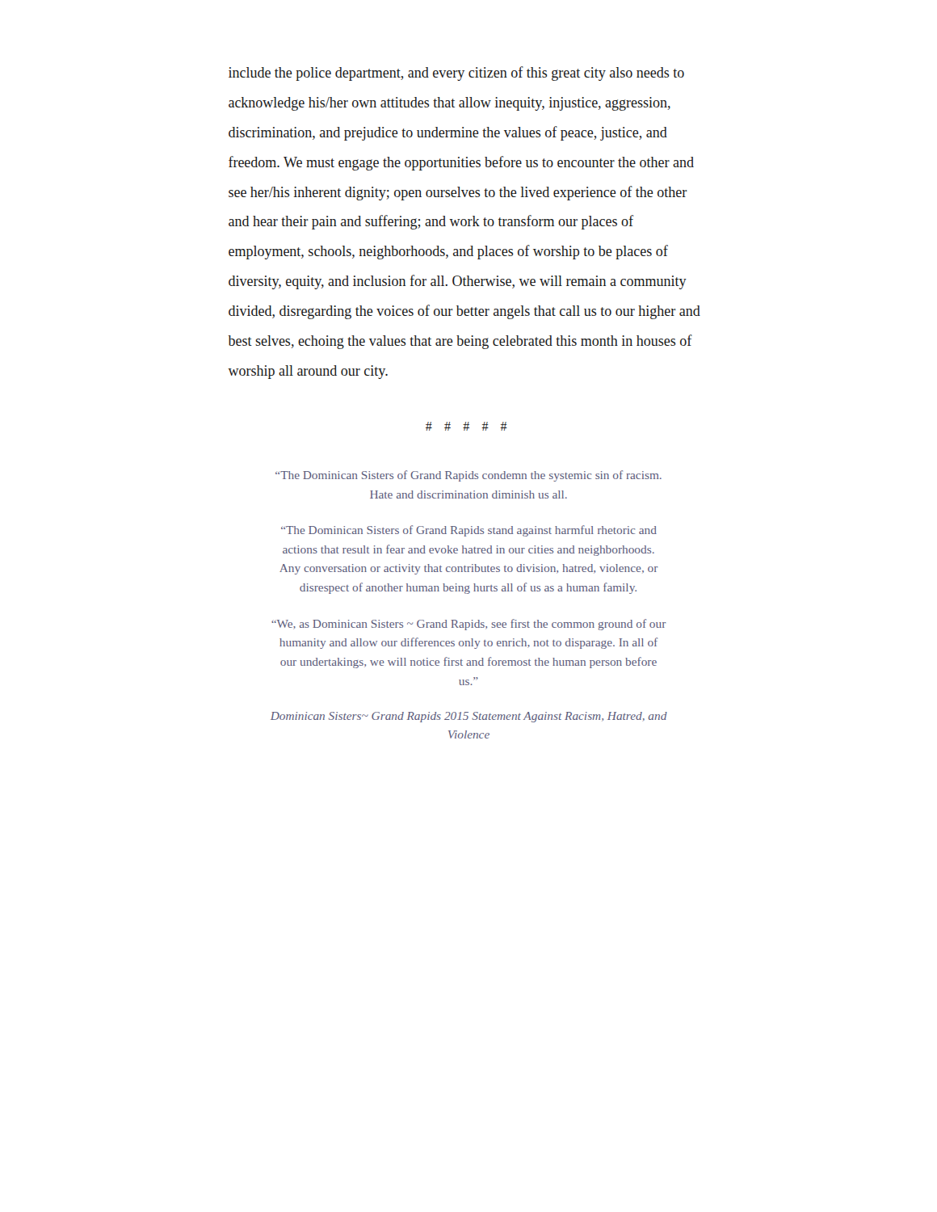include the police department, and every citizen of this great city also needs to acknowledge his/her own attitudes that allow inequity, injustice, aggression, discrimination, and prejudice to undermine the values of peace, justice, and freedom. We must engage the opportunities before us to encounter the other and see her/his inherent dignity; open ourselves to the lived experience of the other and hear their pain and suffering; and work to transform our places of employment, schools, neighborhoods, and places of worship to be places of diversity, equity, and inclusion for all. Otherwise, we will remain a community divided, disregarding the voices of our better angels that call us to our higher and best selves, echoing the values that are being celebrated this month in houses of worship all around our city.
# # # # #
“The Dominican Sisters of Grand Rapids condemn the systemic sin of racism. Hate and discrimination diminish us all.
“The Dominican Sisters of Grand Rapids stand against harmful rhetoric and actions that result in fear and evoke hatred in our cities and neighborhoods. Any conversation or activity that contributes to division, hatred, violence, or disrespect of another human being hurts all of us as a human family.
“We, as Dominican Sisters ~ Grand Rapids, see first the common ground of our humanity and allow our differences only to enrich, not to disparage. In all of our undertakings, we will notice first and foremost the human person before us.”
Dominican Sisters~ Grand Rapids 2015 Statement Against Racism, Hatred, and Violence